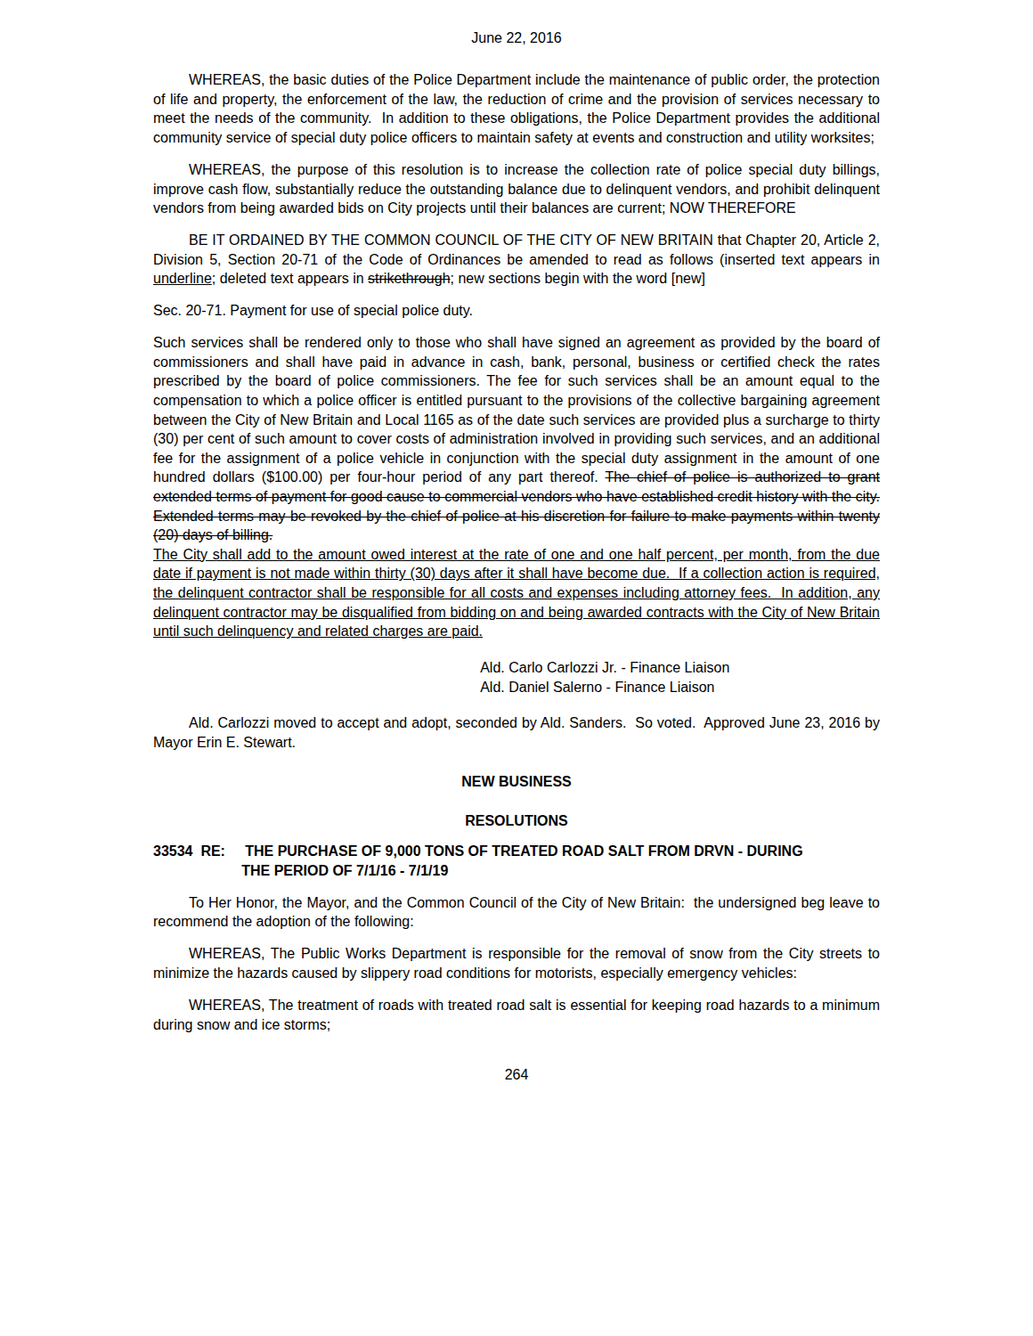June 22, 2016
WHEREAS, the basic duties of the Police Department include the maintenance of public order, the protection of life and property, the enforcement of the law, the reduction of crime and the provision of services necessary to meet the needs of the community. In addition to these obligations, the Police Department provides the additional community service of special duty police officers to maintain safety at events and construction and utility worksites;
WHEREAS, the purpose of this resolution is to increase the collection rate of police special duty billings, improve cash flow, substantially reduce the outstanding balance due to delinquent vendors, and prohibit delinquent vendors from being awarded bids on City projects until their balances are current; NOW THEREFORE
BE IT ORDAINED BY THE COMMON COUNCIL OF THE CITY OF NEW BRITAIN that Chapter 20, Article 2, Division 5, Section 20-71 of the Code of Ordinances be amended to read as follows (inserted text appears in underline; deleted text appears in strikethrough; new sections begin with the word [new]
Sec. 20-71. Payment for use of special police duty.
Such services shall be rendered only to those who shall have signed an agreement as provided by the board of commissioners and shall have paid in advance in cash, bank, personal, business or certified check the rates prescribed by the board of police commissioners. The fee for such services shall be an amount equal to the compensation to which a police officer is entitled pursuant to the provisions of the collective bargaining agreement between the City of New Britain and Local 1165 as of the date such services are provided plus a surcharge to thirty (30) per cent of such amount to cover costs of administration involved in providing such services, and an additional fee for the assignment of a police vehicle in conjunction with the special duty assignment in the amount of one hundred dollars ($100.00) per four-hour period of any part thereof. The chief of police is authorized to grant extended terms of payment for good cause to commercial vendors who have established credit history with the city. Extended terms may be revoked by the chief of police at his discretion for failure to make payments within twenty (20) days of billing.
The City shall add to the amount owed interest at the rate of one and one half percent, per month, from the due date if payment is not made within thirty (30) days after it shall have become due. If a collection action is required, the delinquent contractor shall be responsible for all costs and expenses including attorney fees. In addition, any delinquent contractor may be disqualified from bidding on and being awarded contracts with the City of New Britain until such delinquency and related charges are paid.
Ald. Carlo Carlozzi Jr. - Finance Liaison Ald. Daniel Salerno - Finance Liaison
Ald. Carlozzi moved to accept and adopt, seconded by Ald. Sanders. So voted. Approved June 23, 2016 by Mayor Erin E. Stewart.
NEW BUSINESS
RESOLUTIONS
33534 RE: THE PURCHASE OF 9,000 TONS OF TREATED ROAD SALT FROM DRVN - DURING THE PERIOD OF 7/1/16 - 7/1/19
To Her Honor, the Mayor, and the Common Council of the City of New Britain: the undersigned beg leave to recommend the adoption of the following:
WHEREAS, The Public Works Department is responsible for the removal of snow from the City streets to minimize the hazards caused by slippery road conditions for motorists, especially emergency vehicles:
WHEREAS, The treatment of roads with treated road salt is essential for keeping road hazards to a minimum during snow and ice storms;
264